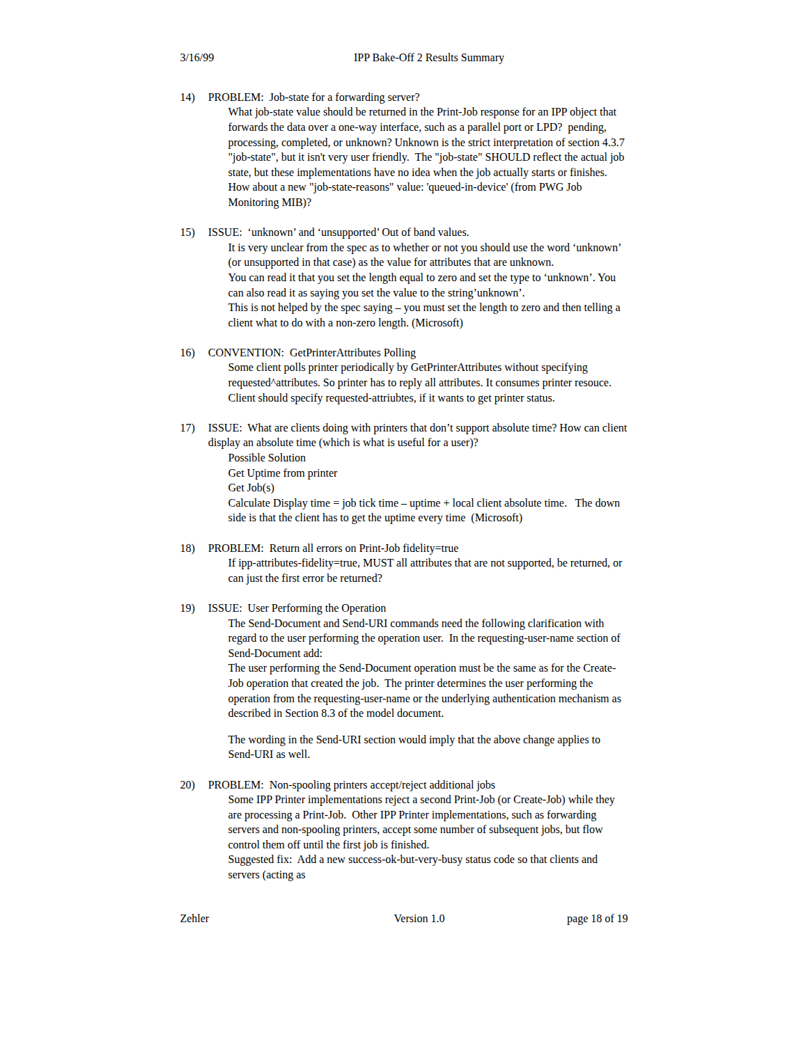3/16/99
IPP Bake-Off 2 Results Summary
14) PROBLEM: Job-state for a forwarding server?
What job-state value should be returned in the Print-Job response for an IPP object that forwards the data over a one-way interface, such as a parallel port or LPD? pending, processing, completed, or unknown? Unknown is the strict interpretation of section 4.3.7 "job-state", but it isn't very user friendly. The "job-state" SHOULD reflect the actual job state, but these implementations have no idea when the job actually starts or finishes.
How about a new "job-state-reasons" value: 'queued-in-device' (from PWG Job Monitoring MIB)?
15) ISSUE: ‘unknown’ and ‘unsupported’ Out of band values.
It is very unclear from the spec as to whether or not you should use the word ‘unknown’ (or unsupported in that case) as the value for attributes that are unknown.
You can read it that you set the length equal to zero and set the type to ‘unknown’. You can also read it as saying you set the value to the string’unknown’.
This is not helped by the spec saying – you must set the length to zero and then telling a client what to do with a non-zero length. (Microsoft)
16) CONVENTION: GetPrinterAttributes Polling
Some client polls printer periodically by GetPrinterAttributes without specifying requested^attributes. So printer has to reply all attributes. It consumes printer resouce. Client should specify requested-attriubtes, if it wants to get printer status.
17) ISSUE: What are clients doing with printers that don’t support absolute time? How can client display an absolute time (which is what is useful for a user)?
Possible Solution
Get Uptime from printer
Get Job(s)
Calculate Display time = job tick time – uptime + local client absolute time. The down side is that the client has to get the uptime every time (Microsoft)
18) PROBLEM: Return all errors on Print-Job fidelity=true
If ipp-attributes-fidelity=true, MUST all attributes that are not supported, be returned, or can just the first error be returned?
19) ISSUE: User Performing the Operation
The Send-Document and Send-URI commands need the following clarification with
regard to the user performing the operation user. In the requesting-user-name section of Send-Document add:
The user performing the Send-Document operation must be the same as for the Create-
Job operation that created the job. The printer determines the user performing the
operation from the requesting-user-name or the underlying authentication mechanism as
described in Section 8.3 of the model document.
The wording in the Send-URI section would imply that the above change applies to Send-URI as well.
20) PROBLEM: Non-spooling printers accept/reject additional jobs
Some IPP Printer implementations reject a second Print-Job (or Create-Job) while they are processing a Print-Job. Other IPP Printer implementations, such as forwarding servers and non-spooling printers, accept some number of subsequent jobs, but flow control them off until the first job is finished.
Suggested fix: Add a new success-ok-but-very-busy status code so that clients and servers (acting as
Zehler
Version 1.0
page 18 of 19